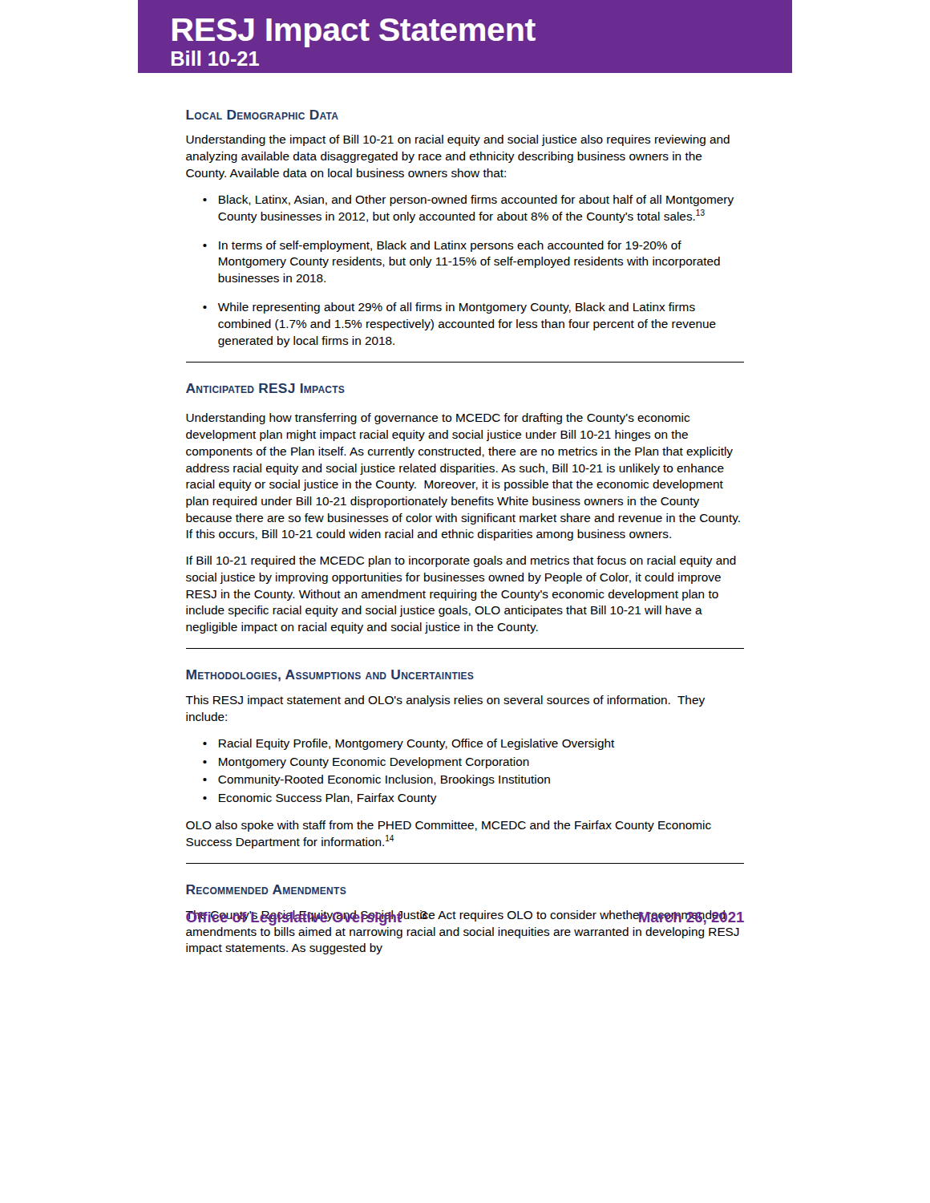RESJ Impact Statement
Bill 10-21
Local Demographic Data
Understanding the impact of Bill 10-21 on racial equity and social justice also requires reviewing and analyzing available data disaggregated by race and ethnicity describing business owners in the County. Available data on local business owners show that:
Black, Latinx, Asian, and Other person-owned firms accounted for about half of all Montgomery County businesses in 2012, but only accounted for about 8% of the County's total sales.13
In terms of self-employment, Black and Latinx persons each accounted for 19-20% of Montgomery County residents, but only 11-15% of self-employed residents with incorporated businesses in 2018.
While representing about 29% of all firms in Montgomery County, Black and Latinx firms combined (1.7% and 1.5% respectively) accounted for less than four percent of the revenue generated by local firms in 2018.
Anticipated RESJ Impacts
Understanding how transferring of governance to MCEDC for drafting the County's economic development plan might impact racial equity and social justice under Bill 10-21 hinges on the components of the Plan itself. As currently constructed, there are no metrics in the Plan that explicitly address racial equity and social justice related disparities. As such, Bill 10-21 is unlikely to enhance racial equity or social justice in the County. Moreover, it is possible that the economic development plan required under Bill 10-21 disproportionately benefits White business owners in the County because there are so few businesses of color with significant market share and revenue in the County. If this occurs, Bill 10-21 could widen racial and ethnic disparities among business owners.
If Bill 10-21 required the MCEDC plan to incorporate goals and metrics that focus on racial equity and social justice by improving opportunities for businesses owned by People of Color, it could improve RESJ in the County. Without an amendment requiring the County's economic development plan to include specific racial equity and social justice goals, OLO anticipates that Bill 10-21 will have a negligible impact on racial equity and social justice in the County.
Methodologies, Assumptions and Uncertainties
This RESJ impact statement and OLO's analysis relies on several sources of information. They include:
Racial Equity Profile, Montgomery County, Office of Legislative Oversight
Montgomery County Economic Development Corporation
Community-Rooted Economic Inclusion, Brookings Institution
Economic Success Plan, Fairfax County
OLO also spoke with staff from the PHED Committee, MCEDC and the Fairfax County Economic Success Department for information.14
Recommended Amendments
The County's Racial Equity and Social Justice Act requires OLO to consider whether recommended amendments to bills aimed at narrowing racial and social inequities are warranted in developing RESJ impact statements. As suggested by
Office of Legislative Oversight 3
March 26, 2021